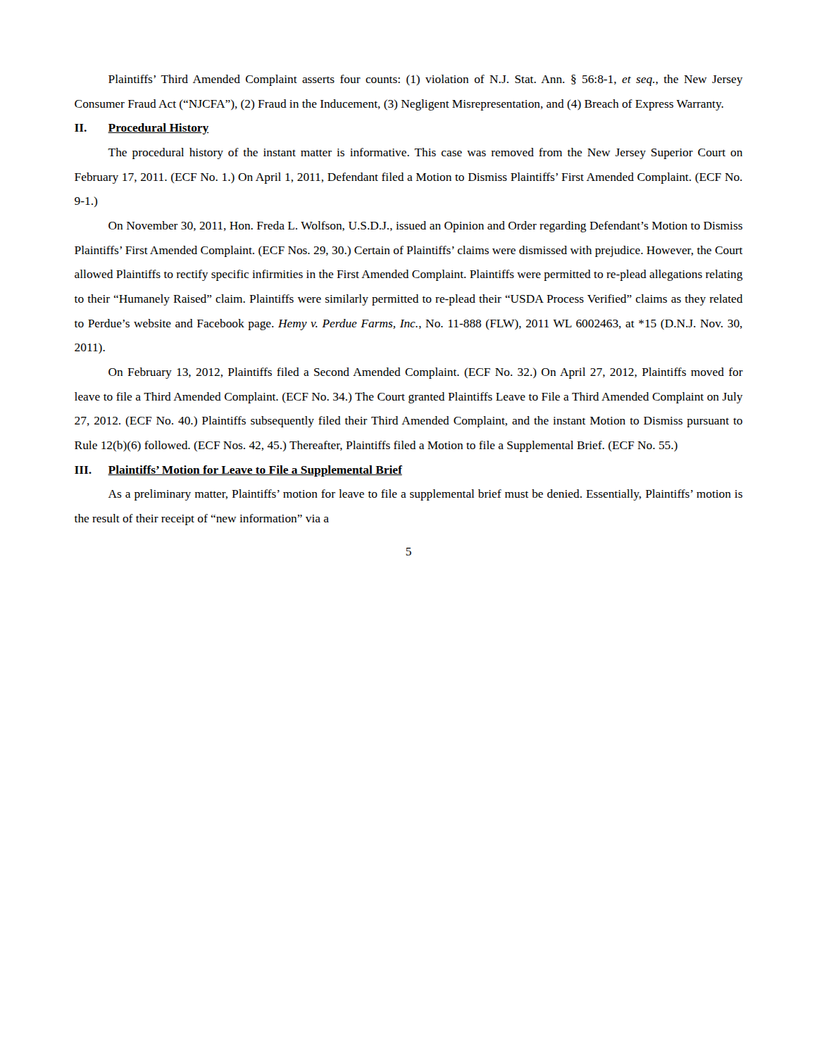Plaintiffs’ Third Amended Complaint asserts four counts: (1) violation of N.J. Stat. Ann. § 56:8-1, et seq., the New Jersey Consumer Fraud Act (“NJCFA”), (2) Fraud in the Inducement, (3) Negligent Misrepresentation, and (4) Breach of Express Warranty.
II. Procedural History
The procedural history of the instant matter is informative. This case was removed from the New Jersey Superior Court on February 17, 2011. (ECF No. 1.) On April 1, 2011, Defendant filed a Motion to Dismiss Plaintiffs’ First Amended Complaint. (ECF No. 9-1.)
On November 30, 2011, Hon. Freda L. Wolfson, U.S.D.J., issued an Opinion and Order regarding Defendant’s Motion to Dismiss Plaintiffs’ First Amended Complaint. (ECF Nos. 29, 30.) Certain of Plaintiffs’ claims were dismissed with prejudice. However, the Court allowed Plaintiffs to rectify specific infirmities in the First Amended Complaint. Plaintiffs were permitted to re-plead allegations relating to their “Humanely Raised” claim. Plaintiffs were similarly permitted to re-plead their “USDA Process Verified” claims as they related to Perdue’s website and Facebook page. Hemy v. Perdue Farms, Inc., No. 11-888 (FLW), 2011 WL 6002463, at *15 (D.N.J. Nov. 30, 2011).
On February 13, 2012, Plaintiffs filed a Second Amended Complaint. (ECF No. 32.) On April 27, 2012, Plaintiffs moved for leave to file a Third Amended Complaint. (ECF No. 34.) The Court granted Plaintiffs Leave to File a Third Amended Complaint on July 27, 2012. (ECF No. 40.) Plaintiffs subsequently filed their Third Amended Complaint, and the instant Motion to Dismiss pursuant to Rule 12(b)(6) followed. (ECF Nos. 42, 45.) Thereafter, Plaintiffs filed a Motion to file a Supplemental Brief. (ECF No. 55.)
III. Plaintiffs’ Motion for Leave to File a Supplemental Brief
As a preliminary matter, Plaintiffs’ motion for leave to file a supplemental brief must be denied. Essentially, Plaintiffs’ motion is the result of their receipt of “new information” via a
5